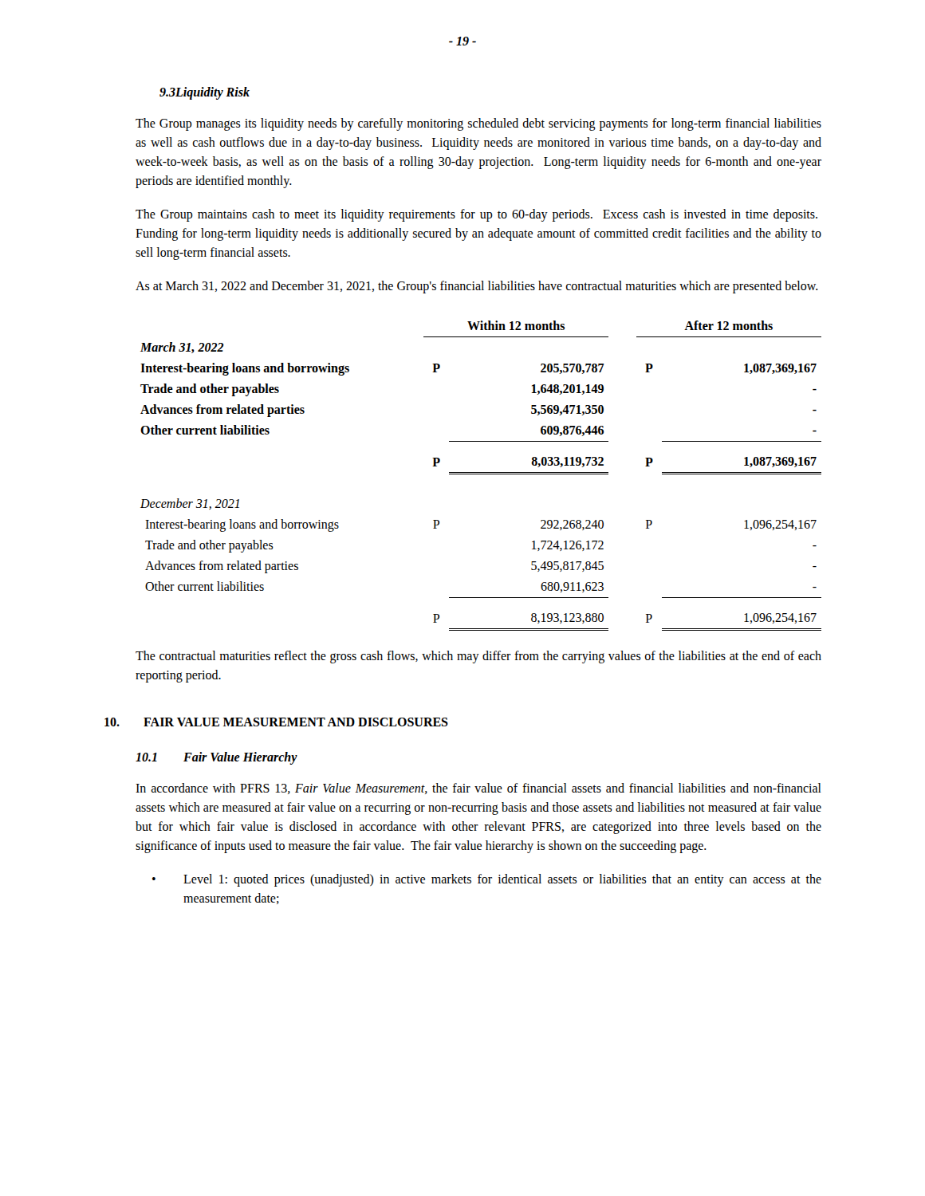- 19 -
9.3 Liquidity Risk
The Group manages its liquidity needs by carefully monitoring scheduled debt servicing payments for long-term financial liabilities as well as cash outflows due in a day-to-day business. Liquidity needs are monitored in various time bands, on a day-to-day and week-to-week basis, as well as on the basis of a rolling 30-day projection. Long-term liquidity needs for 6-month and one-year periods are identified monthly.
The Group maintains cash to meet its liquidity requirements for up to 60-day periods. Excess cash is invested in time deposits. Funding for long-term liquidity needs is additionally secured by an adequate amount of committed credit facilities and the ability to sell long-term financial assets.
As at March 31, 2022 and December 31, 2021, the Group's financial liabilities have contractual maturities which are presented below.
| | Within 12 months | | After 12 months |
| March 31, 2022 | | | | | |
| Interest-bearing loans and borrowings | P | 205,570,787 | | P | 1,087,369,167 |
| Trade and other payables | | 1,648,201,149 | | | - |
| Advances from related parties | | 5,569,471,350 | | | - |
| Other current liabilities | | 609,876,446 | | | - |
| | P | 8,033,119,732 | | P | 1,087,369,167 |
| December 31, 2021 | | | | | |
| Interest-bearing loans and borrowings | P | 292,268,240 | | P | 1,096,254,167 |
| Trade and other payables | | 1,724,126,172 | | | - |
| Advances from related parties | | 5,495,817,845 | | | - |
| Other current liabilities | | 680,911,623 | | | - |
| | P | 8,193,123,880 | | P | 1,096,254,167 |
The contractual maturities reflect the gross cash flows, which may differ from the carrying values of the liabilities at the end of each reporting period.
10. FAIR VALUE MEASUREMENT AND DISCLOSURES
10.1 Fair Value Hierarchy
In accordance with PFRS 13, Fair Value Measurement, the fair value of financial assets and financial liabilities and non-financial assets which are measured at fair value on a recurring or non-recurring basis and those assets and liabilities not measured at fair value but for which fair value is disclosed in accordance with other relevant PFRS, are categorized into three levels based on the significance of inputs used to measure the fair value. The fair value hierarchy is shown on the succeeding page.
Level 1: quoted prices (unadjusted) in active markets for identical assets or liabilities that an entity can access at the measurement date;